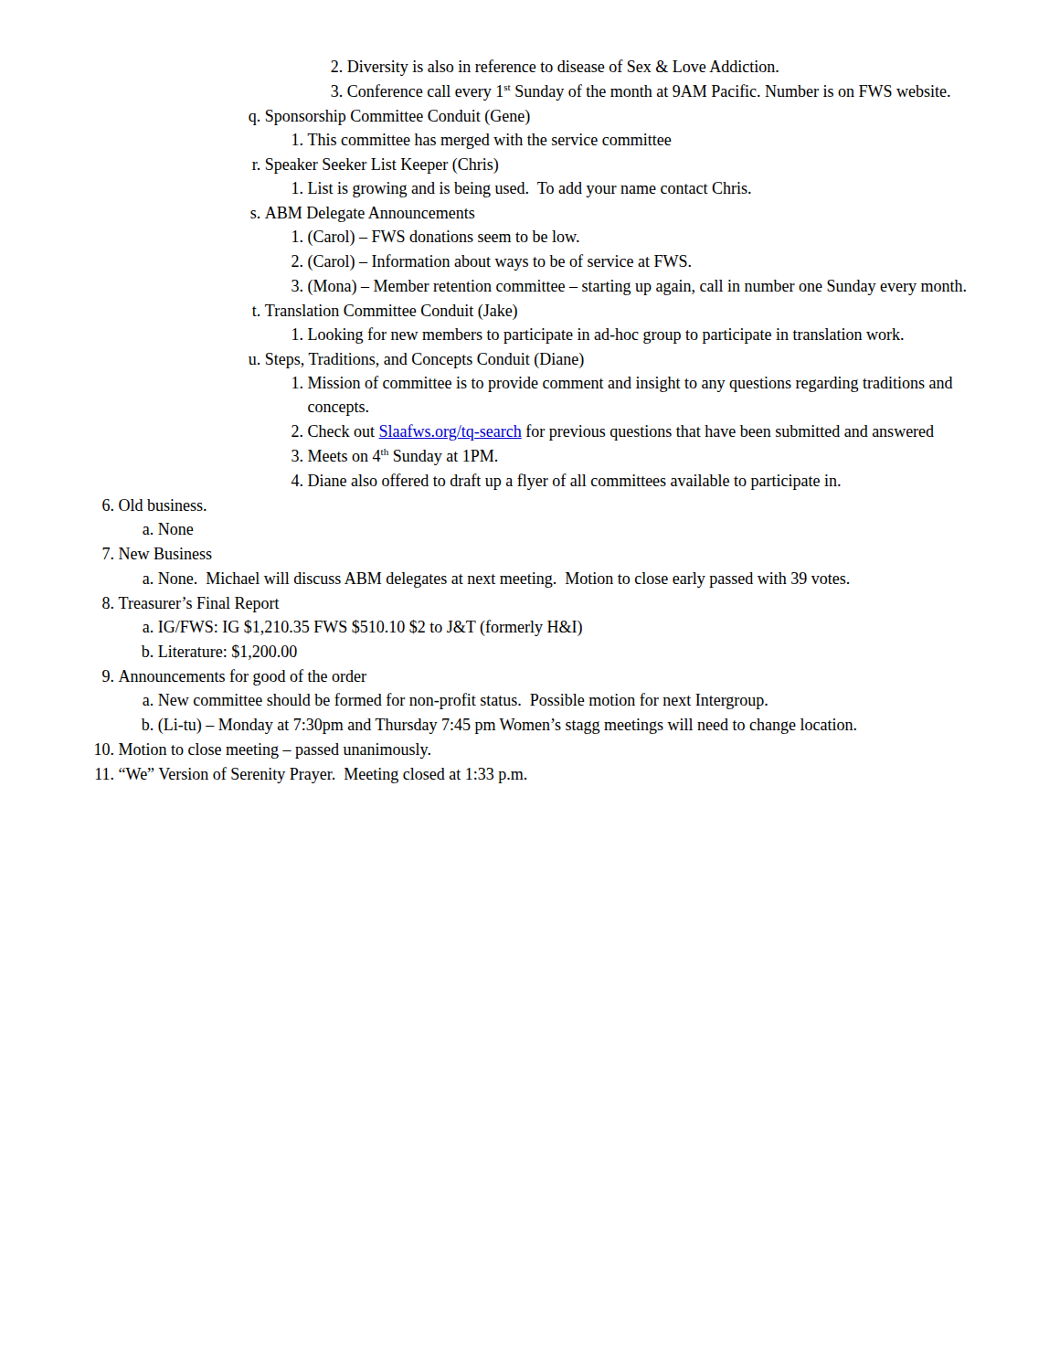Diversity is also in reference to disease of Sex & Love Addiction.
Conference call every 1st Sunday of the month at 9AM Pacific. Number is on FWS website.
Sponsorship Committee Conduit (Gene)
This committee has merged with the service committee
Speaker Seeker List Keeper (Chris)
List is growing and is being used. To add your name contact Chris.
ABM Delegate Announcements
(Carol) – FWS donations seem to be low.
(Carol) – Information about ways to be of service at FWS.
(Mona) – Member retention committee – starting up again, call in number one Sunday every month.
Translation Committee Conduit (Jake)
Looking for new members to participate in ad-hoc group to participate in translation work.
Steps, Traditions, and Concepts Conduit (Diane)
Mission of committee is to provide comment and insight to any questions regarding traditions and concepts.
Check out Slaafws.org/tq-search for previous questions that have been submitted and answered
Meets on 4th Sunday at 1PM.
Diane also offered to draft up a flyer of all committees available to participate in.
Old business.
None
New Business
None. Michael will discuss ABM delegates at next meeting. Motion to close early passed with 39 votes.
Treasurer’s Final Report
IG/FWS: IG $1,210.35 FWS $510.10 $2 to J&T (formerly H&I)
Literature: $1,200.00
Announcements for good of the order
New committee should be formed for non-profit status. Possible motion for next Intergroup.
(Li-tu) – Monday at 7:30pm and Thursday 7:45 pm Women’s stagg meetings will need to change location.
Motion to close meeting – passed unanimously.
“We” Version of Serenity Prayer. Meeting closed at 1:33 p.m.